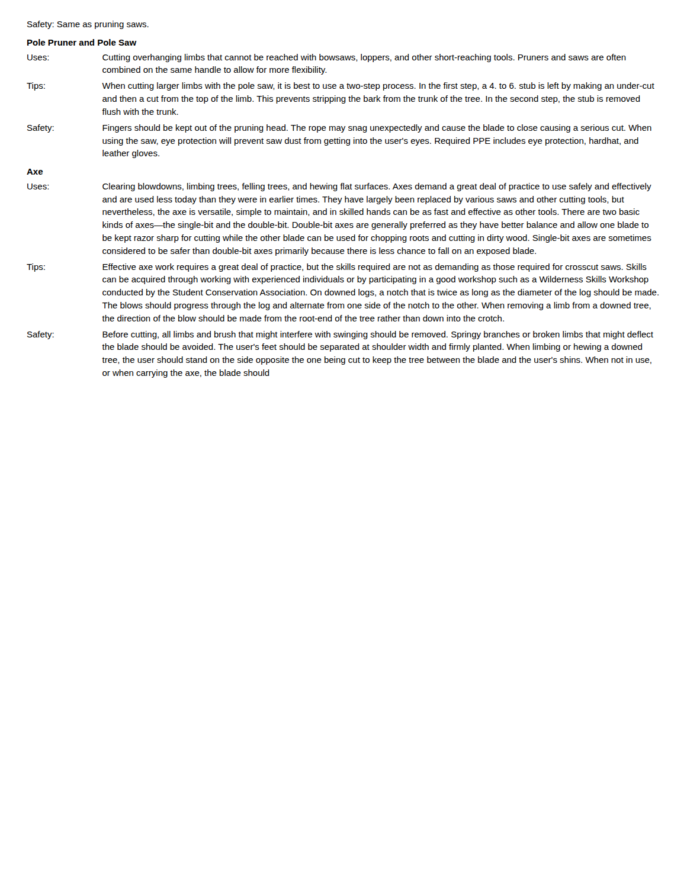Safety: Same as pruning saws.
Pole Pruner and Pole Saw
Uses
Cutting overhanging limbs that cannot be reached with bowsaws, loppers, and other short-reaching tools. Pruners and saws are often combined on the same handle to allow for more flexibility.
Tips
When cutting larger limbs with the pole saw, it is best to use a two-step process. In the first step, a 4. to 6. stub is left by making an under-cut and then a cut from the top of the limb. This prevents stripping the bark from the trunk of the tree. In the second step, the stub is removed flush with the trunk.
Safety
Fingers should be kept out of the pruning head. The rope may snag unexpectedly and cause the blade to close causing a serious cut. When using the saw, eye protection will prevent saw dust from getting into the user's eyes. Required PPE includes eye protection, hardhat, and leather gloves.
Axe
Uses
Clearing blowdowns, limbing trees, felling trees, and hewing flat surfaces. Axes demand a great deal of practice to use safely and effectively and are used less today than they were in earlier times. They have largely been replaced by various saws and other cutting tools, but nevertheless, the axe is versatile, simple to maintain, and in skilled hands can be as fast and effective as other tools. There are two basic kinds of axes—the single-bit and the double-bit. Double-bit axes are generally preferred as they have better balance and allow one blade to be kept razor sharp for cutting while the other blade can be used for chopping roots and cutting in dirty wood. Single-bit axes are sometimes considered to be safer than double-bit axes primarily because there is less chance to fall on an exposed blade.
Tips
Effective axe work requires a great deal of practice, but the skills required are not as demanding as those required for crosscut saws. Skills can be acquired through working with experienced individuals or by participating in a good workshop such as a Wilderness Skills Workshop conducted by the Student Conservation Association. On downed logs, a notch that is twice as long as the diameter of the log should be made. The blows should progress through the log and alternate from one side of the notch to the other. When removing a limb from a downed tree, the direction of the blow should be made from the root-end of the tree rather than down into the crotch.
Safety
Before cutting, all limbs and brush that might interfere with swinging should be removed. Springy branches or broken limbs that might deflect the blade should be avoided. The user's feet should be separated at shoulder width and firmly planted. When limbing or hewing a downed tree, the user should stand on the side opposite the one being cut to keep the tree between the blade and the user's shins. When not in use, or when carrying the axe, the blade should